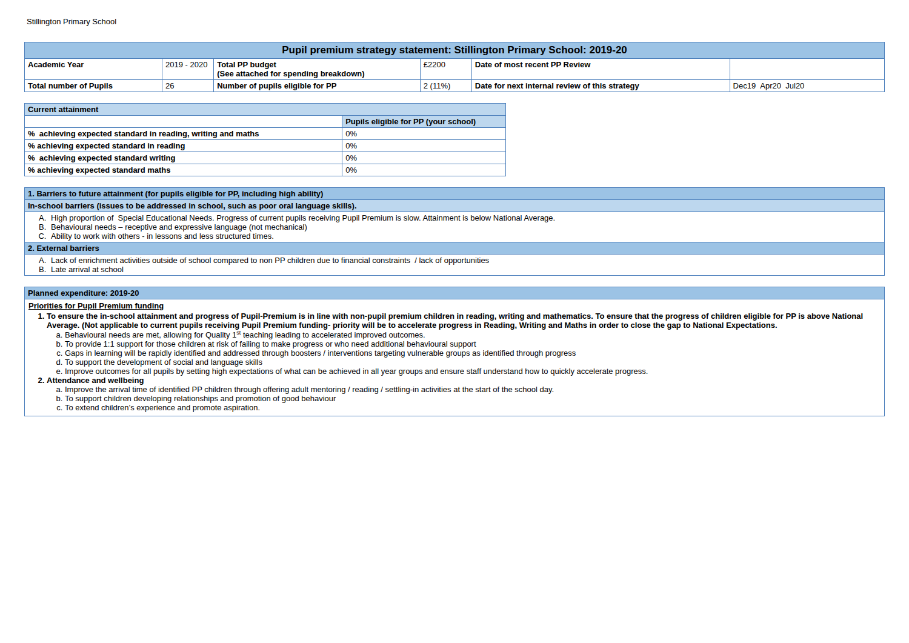Stillington Primary School
| Pupil premium strategy statement: Stillington Primary School: 2019-20 |
| Academic Year | 2019 - 2020 | Total PP budget (See attached for spending breakdown) | £2200 | Date of most recent PP Review | |
| Total number of Pupils | 26 | Number of pupils eligible for PP | 2 (11%) | Date for next internal review of this strategy | Dec19 Apr20 Jul20 |
| Current attainment |
| | Pupils eligible for PP (your school) |
| % achieving expected standard in reading, writing and maths | 0% |
| % achieving expected standard in reading | 0% |
| % achieving expected standard writing | 0% |
| % achieving expected standard maths | 0% |
| 1. Barriers to future attainment (for pupils eligible for PP, including high ability) |
| In-school barriers (issues to be addressed in school, such as poor oral language skills). |
| High proportion of Special Educational Needs. Progress of current pupils receiving Pupil Premium is slow. Attainment is below National Average. Behavioural needs – receptive and expressive language (not mechanical) Ability to work with others - in lessons and less structured times. |
| 2. External barriers |
| Lack of enrichment activities outside of school compared to non PP children due to financial constraints / lack of opportunities Late arrival at school |
| Planned expenditure: 2019-20 |
| Priorities for Pupil Premium funding To ensure the in-school attainment and progress of Pupil-Premium is in line with non-pupil premium children in reading, writing and mathematics. To ensure that the progress of children eligible for PP is above National Average. (Not applicable to current pupils receiving Pupil Premium funding- priority will be to accelerate progress in Reading, Writing and Maths in order to close the gap to National Expectations. Behavioural needs are met, allowing for Quality 1 st teaching leading to accelerated improved outcomes. To provide 1:1 support for those children at risk of failing to make progress or who need additional behavioural support Gaps in learning will be rapidly identified and addressed through boosters / interventions targeting vulnerable groups as identified through progress To support the development of social and language skills Improve outcomes for all pupils by setting high expectations of what can be achieved in all year groups and ensure staff understand how to quickly accelerate progress. Attendance and wellbeing Improve the arrival time of identified PP children through offering adult mentoring / reading / settling-in activities at the start of the school day. To support children developing relationships and promotion of good behaviour To extend children’s experience and promote aspiration. |